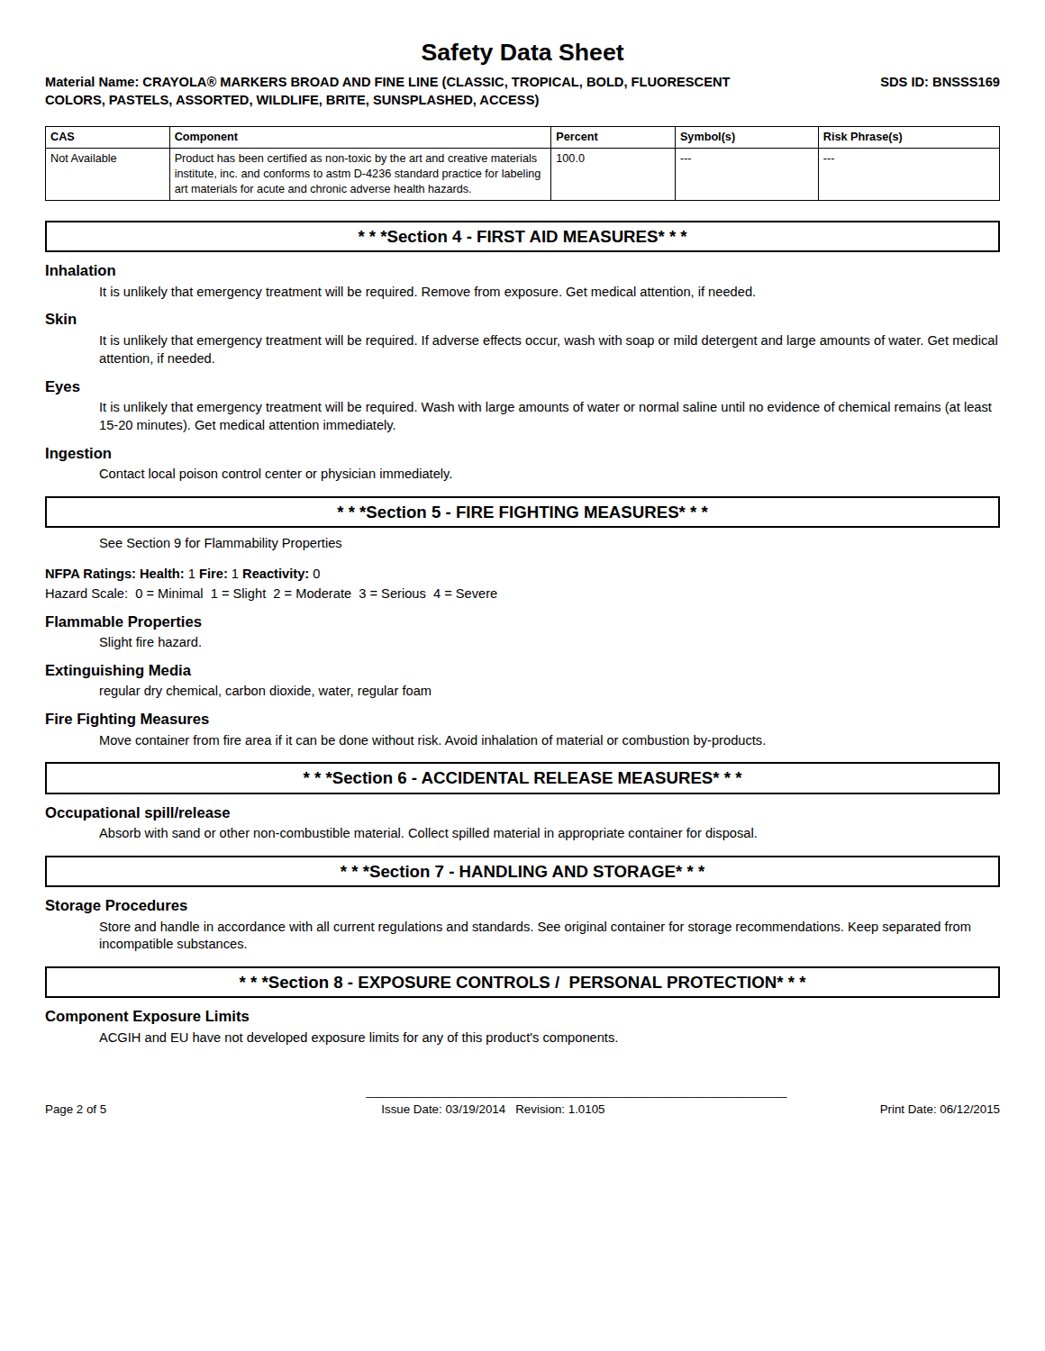Safety Data Sheet
Material Name: CRAYOLA® MARKERS BROAD AND FINE LINE (CLASSIC, TROPICAL, BOLD, FLUORESCENT COLORS, PASTELS, ASSORTED, WILDLIFE, BRITE, SUNSPLASHED, ACCESS)
SDS ID: BNSSS169
| CAS | Component | Percent | Symbol(s) | Risk Phrase(s) |
| --- | --- | --- | --- | --- |
| Not Available | Product has been certified as non-toxic by the art and creative materials institute, inc. and conforms to astm D-4236 standard practice for labeling art materials for acute and chronic adverse health hazards. | 100.0 | --- | --- |
* * *Section 4 - FIRST AID MEASURES* * *
Inhalation
It is unlikely that emergency treatment will be required. Remove from exposure. Get medical attention, if needed.
Skin
It is unlikely that emergency treatment will be required. If adverse effects occur, wash with soap or mild detergent and large amounts of water. Get medical attention, if needed.
Eyes
It is unlikely that emergency treatment will be required. Wash with large amounts of water or normal saline until no evidence of chemical remains (at least 15-20 minutes). Get medical attention immediately.
Ingestion
Contact local poison control center or physician immediately.
* * *Section 5 - FIRE FIGHTING MEASURES* * *
See Section 9 for Flammability Properties
NFPA Ratings: Health: 1 Fire: 1 Reactivity: 0
Hazard Scale: 0 = Minimal 1 = Slight 2 = Moderate 3 = Serious 4 = Severe
Flammable Properties
Slight fire hazard.
Extinguishing Media
regular dry chemical, carbon dioxide, water, regular foam
Fire Fighting Measures
Move container from fire area if it can be done without risk. Avoid inhalation of material or combustion by-products.
* * *Section 6 - ACCIDENTAL RELEASE MEASURES* * *
Occupational spill/release
Absorb with sand or other non-combustible material. Collect spilled material in appropriate container for disposal.
* * *Section 7 - HANDLING AND STORAGE* * *
Storage Procedures
Store and handle in accordance with all current regulations and standards. See original container for storage recommendations. Keep separated from incompatible substances.
* * *Section 8 - EXPOSURE CONTROLS / PERSONAL PROTECTION* * *
Component Exposure Limits
ACGIH and EU have not developed exposure limits for any of this product's components.
_______________________________________________________________
Page 2 of 5
Issue Date: 03/19/2014 Revision: 1.0105
Print Date: 06/12/2015